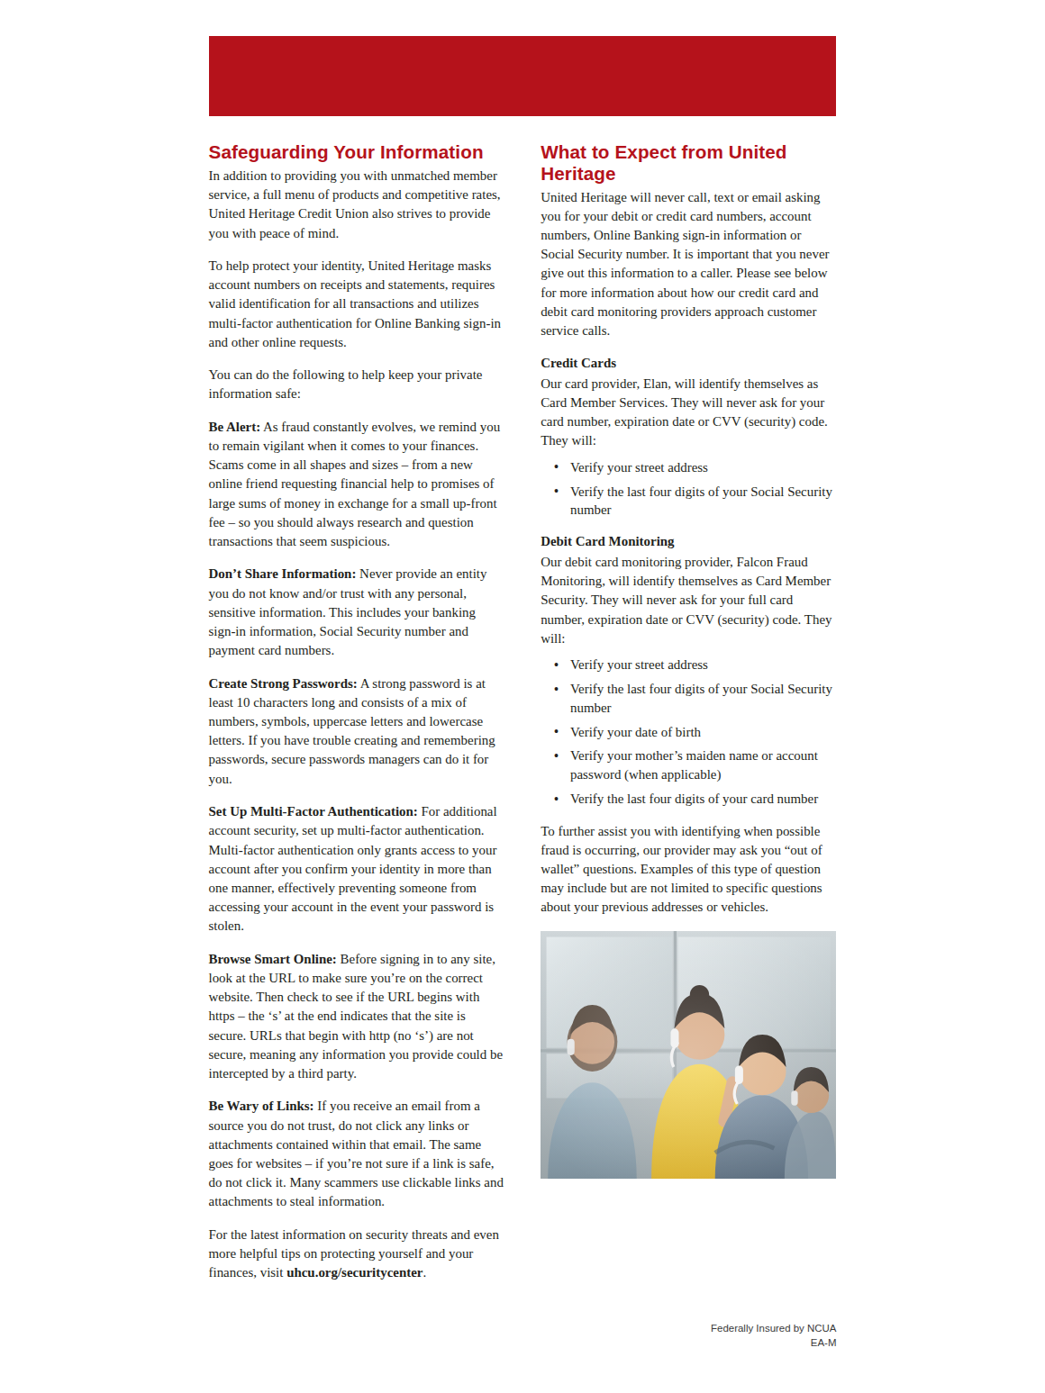Safeguarding Your Information
In addition to providing you with unmatched member service, a full menu of products and competitive rates, United Heritage Credit Union also strives to provide you with peace of mind.
To help protect your identity, United Heritage masks account numbers on receipts and statements, requires valid identification for all transactions and utilizes multi-factor authentication for Online Banking sign-in and other online requests.
You can do the following to help keep your private information safe:
Be Alert: As fraud constantly evolves, we remind you to remain vigilant when it comes to your finances. Scams come in all shapes and sizes – from a new online friend requesting financial help to promises of large sums of money in exchange for a small up-front fee – so you should always research and question transactions that seem suspicious.
Don’t Share Information: Never provide an entity you do not know and/or trust with any personal, sensitive information. This includes your banking sign-in information, Social Security number and payment card numbers.
Create Strong Passwords: A strong password is at least 10 characters long and consists of a mix of numbers, symbols, uppercase letters and lowercase letters. If you have trouble creating and remembering passwords, secure passwords managers can do it for you.
Set Up Multi-Factor Authentication: For additional account security, set up multi-factor authentication. Multi-factor authentication only grants access to your account after you confirm your identity in more than one manner, effectively preventing someone from accessing your account in the event your password is stolen.
Browse Smart Online: Before signing in to any site, look at the URL to make sure you’re on the correct website. Then check to see if the URL begins with https – the ‘s’ at the end indicates that the site is secure. URLs that begin with http (no ‘s’) are not secure, meaning any information you provide could be intercepted by a third party.
Be Wary of Links: If you receive an email from a source you do not trust, do not click any links or attachments contained within that email. The same goes for websites – if you’re not sure if a link is safe, do not click it. Many scammers use clickable links and attachments to steal information.
For the latest information on security threats and even more helpful tips on protecting yourself and your finances, visit uhcu.org/securitycenter.
What to Expect from United Heritage
United Heritage will never call, text or email asking you for your debit or credit card numbers, account numbers, Online Banking sign-in information or Social Security number. It is important that you never give out this information to a caller. Please see below for more information about how our credit card and debit card monitoring providers approach customer service calls.
Credit Cards
Our card provider, Elan, will identify themselves as Card Member Services. They will never ask for your card number, expiration date or CVV (security) code. They will:
Verify your street address
Verify the last four digits of your Social Security number
Debit Card Monitoring
Our debit card monitoring provider, Falcon Fraud Monitoring, will identify themselves as Card Member Security. They will never ask for your full card number, expiration date or CVV (security) code. They will:
Verify your street address
Verify the last four digits of your Social Security number
Verify your date of birth
Verify your mother’s maiden name or account password (when applicable)
Verify the last four digits of your card number
To further assist you with identifying when possible fraud is occurring, our provider may ask you “out of wallet” questions. Examples of this type of question may include but are not limited to specific questions about your previous addresses or vehicles.
Federally Insured by NCUA
EA-M